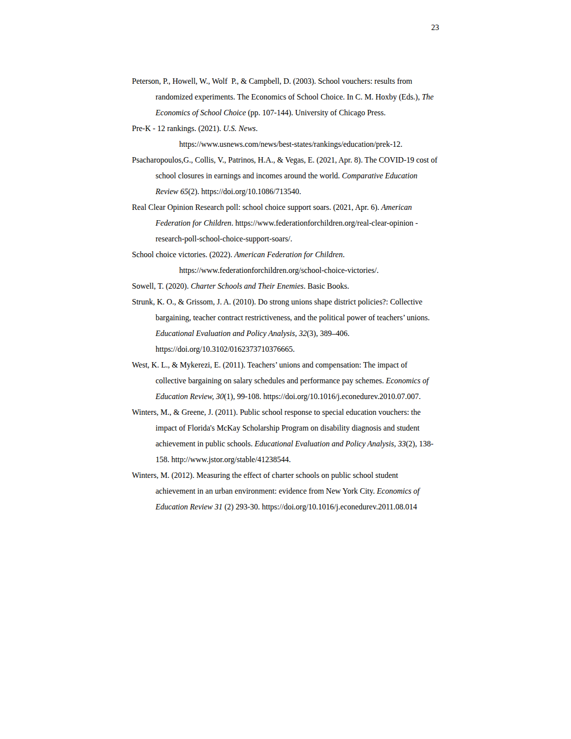23
Peterson, P., Howell, W., Wolf P., & Campbell, D. (2003). School vouchers: results from randomized experiments. The Economics of School Choice. In C. M. Hoxby (Eds.), The Economics of School Choice (pp. 107-144). University of Chicago Press.
Pre-K - 12 rankings. (2021). U.S. News.https://www.usnews.com/news/best-states/rankings/education/prek-12.
Psacharopoulos,G., Collis, V., Patrinos, H.A., & Vegas, E. (2021, Apr. 8). The COVID-19 cost of school closures in earnings and incomes around the world. Comparative Education Review 65(2). https://doi.org/10.1086/713540.
Real Clear Opinion Research poll: school choice support soars. (2021, Apr. 6). American Federation for Children. https://www.federationforchildren.org/real-clear-opinion -research-poll-school-choice-support-soars/.
School choice victories. (2022). American Federation for Children.https://www.federationforchildren.org/school-choice-victories/.
Sowell, T. (2020). Charter Schools and Their Enemies. Basic Books.
Strunk, K. O., & Grissom, J. A. (2010). Do strong unions shape district policies?: Collective bargaining, teacher contract restrictiveness, and the political power of teachers’ unions. Educational Evaluation and Policy Analysis, 32(3), 389–406. https://doi.org/10.3102/0162373710376665.
West, K. L., & Mykerezi, E. (2011). Teachers’ unions and compensation: The impact of collective bargaining on salary schedules and performance pay schemes. Economics of Education Review, 30(1), 99-108. https://doi.org/10.1016/j.econedurev.2010.07.007.
Winters, M., & Greene, J. (2011). Public school response to special education vouchers: the impact of Florida's McKay Scholarship Program on disability diagnosis and student achievement in public schools. Educational Evaluation and Policy Analysis, 33(2), 138-158. http://www.jstor.org/stable/41238544.
Winters, M. (2012). Measuring the effect of charter schools on public school student achievement in an urban environment: evidence from New York City. Economics of Education Review 31 (2) 293-30. https://doi.org/10.1016/j.econedurev.2011.08.014